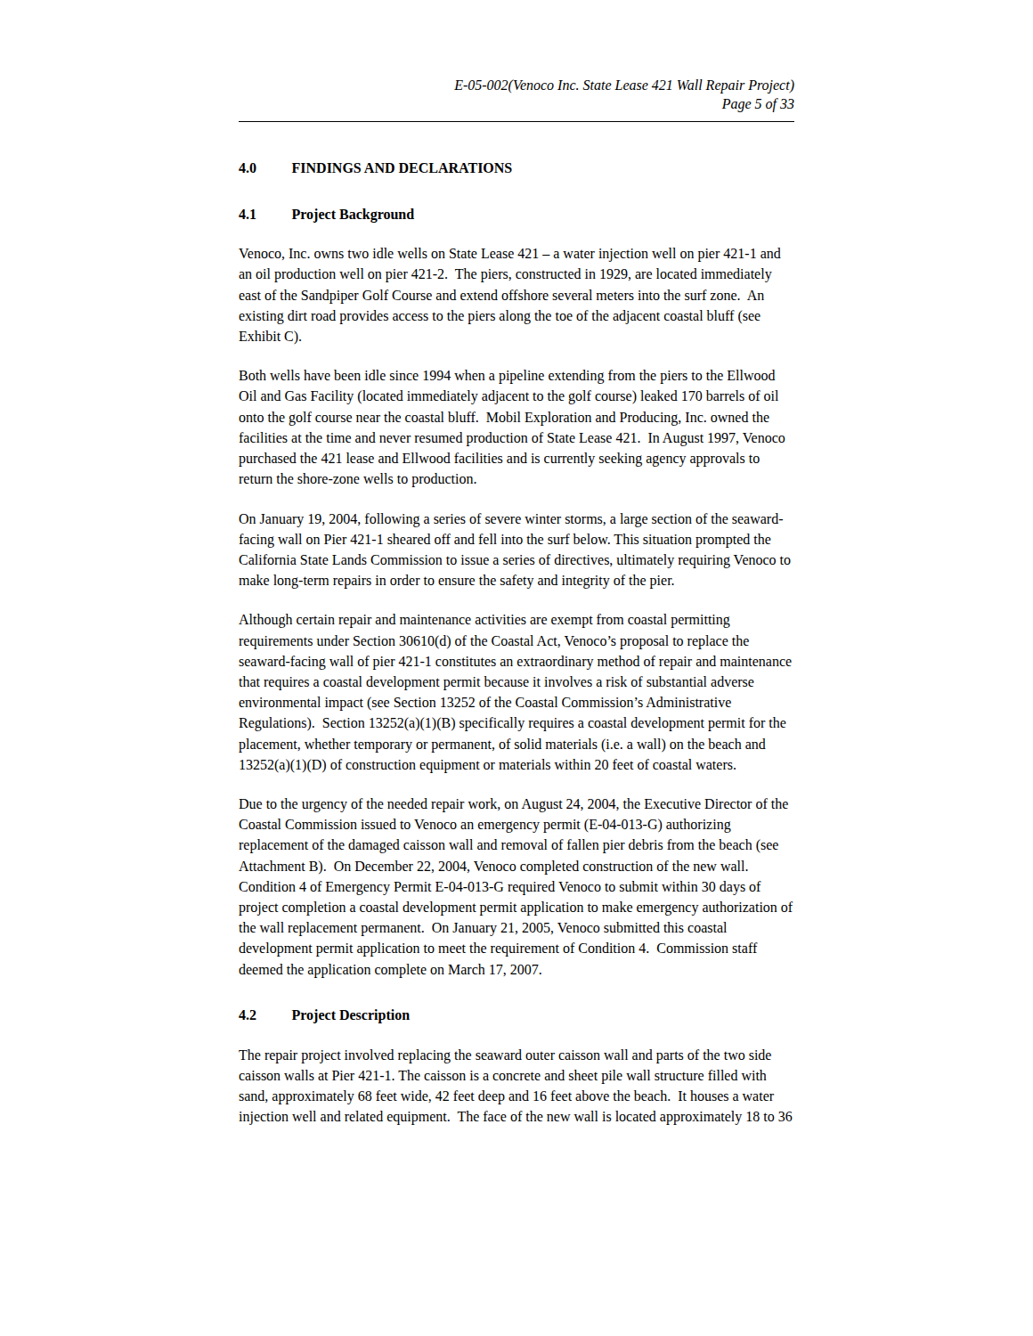E-05-002(Venoco Inc. State Lease 421 Wall Repair Project) Page 5 of 33
4.0 FINDINGS AND DECLARATIONS
4.1 Project Background
Venoco, Inc. owns two idle wells on State Lease 421 – a water injection well on pier 421-1 and an oil production well on pier 421-2. The piers, constructed in 1929, are located immediately east of the Sandpiper Golf Course and extend offshore several meters into the surf zone. An existing dirt road provides access to the piers along the toe of the adjacent coastal bluff (see Exhibit C).
Both wells have been idle since 1994 when a pipeline extending from the piers to the Ellwood Oil and Gas Facility (located immediately adjacent to the golf course) leaked 170 barrels of oil onto the golf course near the coastal bluff. Mobil Exploration and Producing, Inc. owned the facilities at the time and never resumed production of State Lease 421. In August 1997, Venoco purchased the 421 lease and Ellwood facilities and is currently seeking agency approvals to return the shore-zone wells to production.
On January 19, 2004, following a series of severe winter storms, a large section of the seaward-facing wall on Pier 421-1 sheared off and fell into the surf below. This situation prompted the California State Lands Commission to issue a series of directives, ultimately requiring Venoco to make long-term repairs in order to ensure the safety and integrity of the pier.
Although certain repair and maintenance activities are exempt from coastal permitting requirements under Section 30610(d) of the Coastal Act, Venoco’s proposal to replace the seaward-facing wall of pier 421-1 constitutes an extraordinary method of repair and maintenance that requires a coastal development permit because it involves a risk of substantial adverse environmental impact (see Section 13252 of the Coastal Commission’s Administrative Regulations). Section 13252(a)(1)(B) specifically requires a coastal development permit for the placement, whether temporary or permanent, of solid materials (i.e. a wall) on the beach and 13252(a)(1)(D) of construction equipment or materials within 20 feet of coastal waters.
Due to the urgency of the needed repair work, on August 24, 2004, the Executive Director of the Coastal Commission issued to Venoco an emergency permit (E-04-013-G) authorizing replacement of the damaged caisson wall and removal of fallen pier debris from the beach (see Attachment B). On December 22, 2004, Venoco completed construction of the new wall. Condition 4 of Emergency Permit E-04-013-G required Venoco to submit within 30 days of project completion a coastal development permit application to make emergency authorization of the wall replacement permanent. On January 21, 2005, Venoco submitted this coastal development permit application to meet the requirement of Condition 4. Commission staff deemed the application complete on March 17, 2007.
4.2 Project Description
The repair project involved replacing the seaward outer caisson wall and parts of the two side caisson walls at Pier 421-1. The caisson is a concrete and sheet pile wall structure filled with sand, approximately 68 feet wide, 42 feet deep and 16 feet above the beach. It houses a water injection well and related equipment. The face of the new wall is located approximately 18 to 36